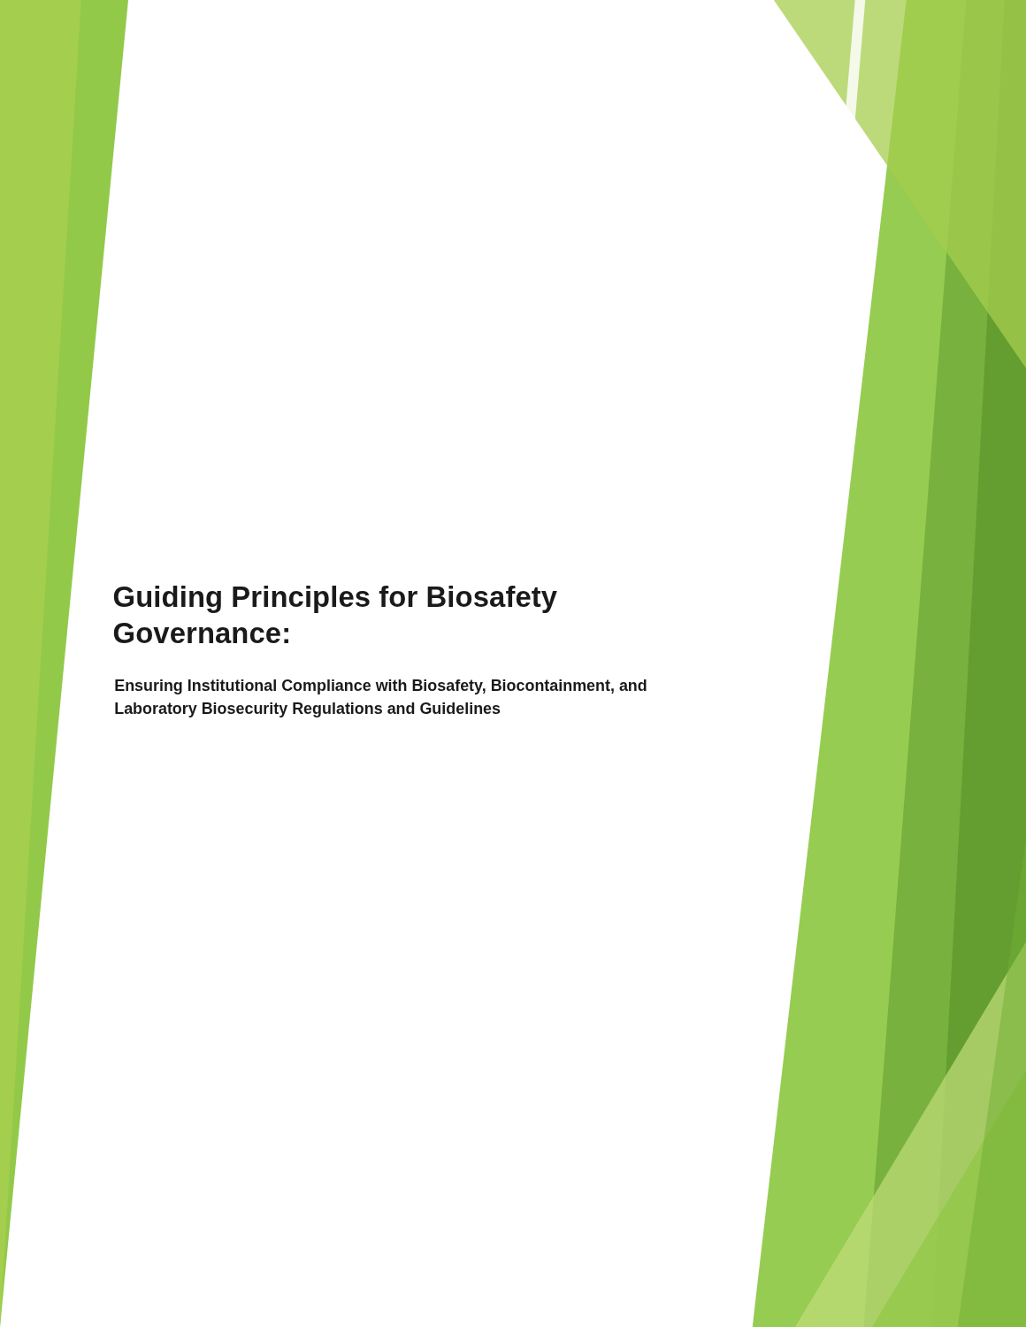Guiding Principles for Biosafety Governance:
Ensuring Institutional Compliance with Biosafety, Biocontainment, and Laboratory Biosecurity Regulations and Guidelines